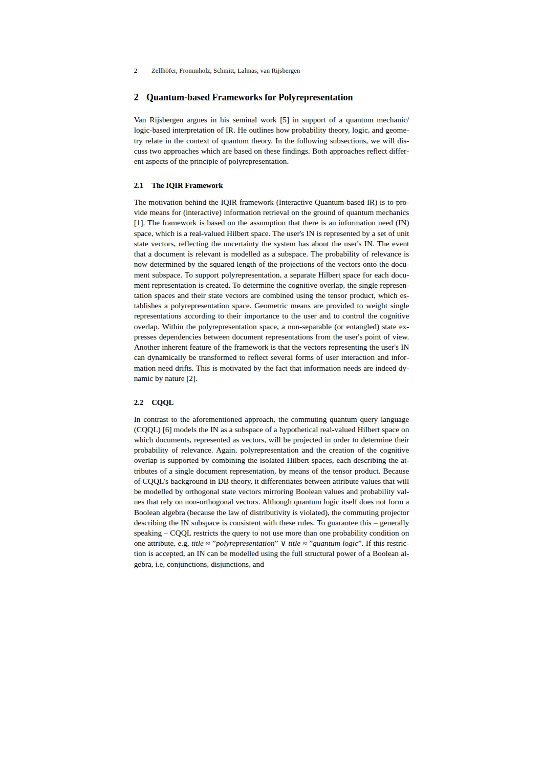2 Zellhöfer, Frommholz, Schmitt, Lalmas, van Rijsbergen
2 Quantum-based Frameworks for Polyrepresentation
Van Rijsbergen argues in his seminal work [5] in support of a quantum mechanic/ logic-based interpretation of IR. He outlines how probability theory, logic, and geometry relate in the context of quantum theory. In the following subsections, we will discuss two approaches which are based on these findings. Both approaches reflect different aspects of the principle of polyrepresentation.
2.1 The IQIR Framework
The motivation behind the IQIR framework (Interactive Quantum-based IR) is to provide means for (interactive) information retrieval on the ground of quantum mechanics [1]. The framework is based on the assumption that there is an information need (IN) space, which is a real-valued Hilbert space. The user's IN is represented by a set of unit state vectors, reflecting the uncertainty the system has about the user's IN. The event that a document is relevant is modelled as a subspace. The probability of relevance is now determined by the squared length of the projections of the vectors onto the document subspace. To support polyrepresentation, a separate Hilbert space for each document representation is created. To determine the cognitive overlap, the single representation spaces and their state vectors are combined using the tensor product, which establishes a polyrepresentation space. Geometric means are provided to weight single representations according to their importance to the user and to control the cognitive overlap. Within the polyrepresentation space, a non-separable (or entangled) state expresses dependencies between document representations from the user's point of view. Another inherent feature of the framework is that the vectors representing the user's IN can dynamically be transformed to reflect several forms of user interaction and information need drifts. This is motivated by the fact that information needs are indeed dynamic by nature [2].
2.2 CQQL
In contrast to the aforementioned approach, the commuting quantum query language (CQQL) [6] models the IN as a subspace of a hypothetical real-valued Hilbert space on which documents, represented as vectors, will be projected in order to determine their probability of relevance. Again, polyrepresentation and the creation of the cognitive overlap is supported by combining the isolated Hilbert spaces, each describing the attributes of a single document representation, by means of the tensor product. Because of CQQL's background in DB theory, it differentiates between attribute values that will be modelled by orthogonal state vectors mirroring Boolean values and probability values that rely on non-orthogonal vectors. Although quantum logic itself does not form a Boolean algebra (because the law of distributivity is violated), the commuting projector describing the IN subspace is consistent with these rules. To guarantee this – generally speaking – CQQL restricts the query to not use more than one probability condition on one attribute, e.g, title ≈ ”polyrepresentation” ∨ title ≈ ”quantum logic”. If this restriction is accepted, an IN can be modelled using the full structural power of a Boolean algebra, i.e, conjunctions, disjunctions, and